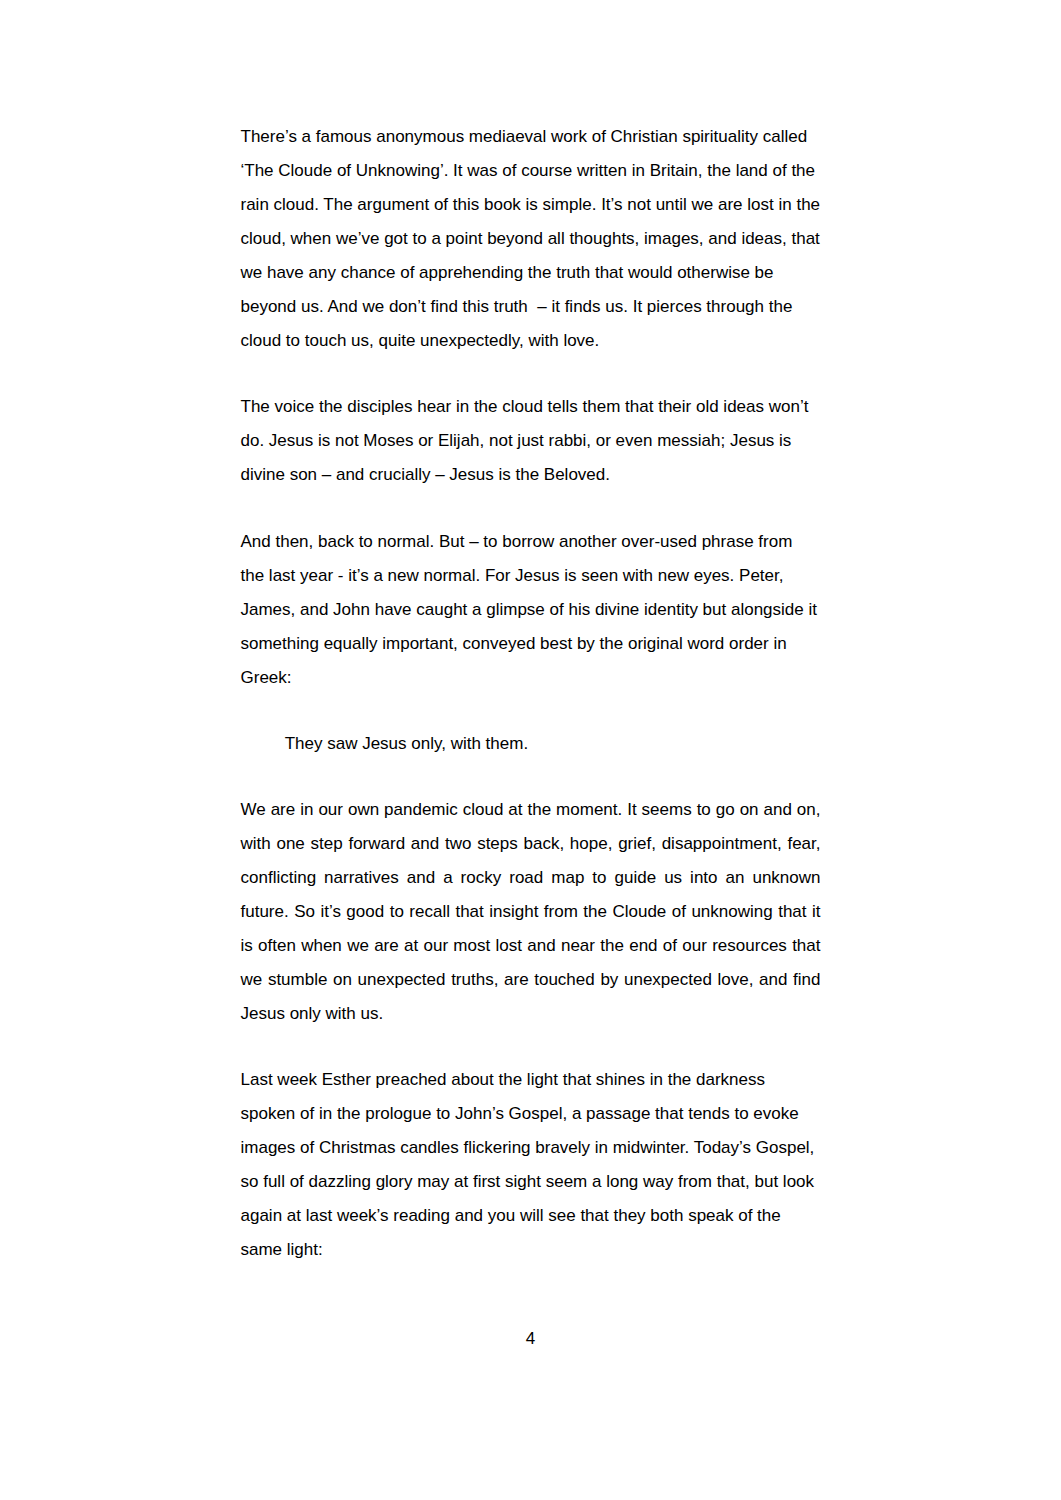There’s a famous anonymous mediaeval work of Christian spirituality called ‘The Cloude of Unknowing’. It was of course written in Britain, the land of the rain cloud. The argument of this book is simple. It’s not until we are lost in the cloud, when we’ve got to a point beyond all thoughts, images, and ideas, that we have any chance of apprehending the truth that would otherwise be beyond us. And we don’t find this truth – it finds us. It pierces through the cloud to touch us, quite unexpectedly, with love.
The voice the disciples hear in the cloud tells them that their old ideas won’t do. Jesus is not Moses or Elijah, not just rabbi, or even messiah; Jesus is divine son – and crucially – Jesus is the Beloved.
And then, back to normal. But – to borrow another over-used phrase from the last year - it’s a new normal. For Jesus is seen with new eyes. Peter, James, and John have caught a glimpse of his divine identity but alongside it something equally important, conveyed best by the original word order in Greek:
They saw Jesus only, with them.
We are in our own pandemic cloud at the moment. It seems to go on and on, with one step forward and two steps back, hope, grief, disappointment, fear, conflicting narratives and a rocky road map to guide us into an unknown future. So it’s good to recall that insight from the Cloude of unknowing that it is often when we are at our most lost and near the end of our resources that we stumble on unexpected truths, are touched by unexpected love, and find Jesus only with us.
Last week Esther preached about the light that shines in the darkness spoken of in the prologue to John’s Gospel, a passage that tends to evoke images of Christmas candles flickering bravely in midwinter. Today’s Gospel, so full of dazzling glory may at first sight seem a long way from that, but look again at last week’s reading and you will see that they both speak of the same light:
4